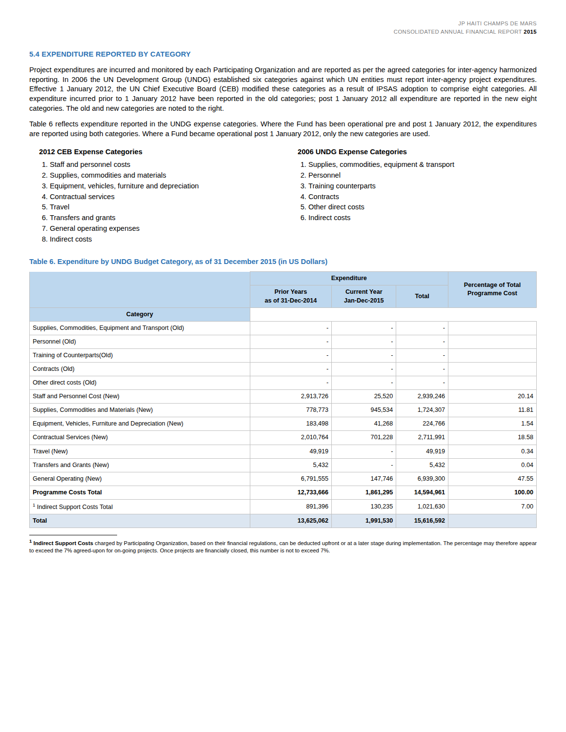JP HAITI CHAMPS DE MARS
CONSOLIDATED ANNUAL FINANCIAL REPORT 2015
5.4 EXPENDITURE REPORTED BY CATEGORY
Project expenditures are incurred and monitored by each Participating Organization and are reported as per the agreed categories for inter-agency harmonized reporting. In 2006 the UN Development Group (UNDG) established six categories against which UN entities must report inter-agency project expenditures. Effective 1 January 2012, the UN Chief Executive Board (CEB) modified these categories as a result of IPSAS adoption to comprise eight categories. All expenditure incurred prior to 1 January 2012 have been reported in the old categories; post 1 January 2012 all expenditure are reported in the new eight categories. The old and new categories are noted to the right.
Table 6 reflects expenditure reported in the UNDG expense categories. Where the Fund has been operational pre and post 1 January 2012, the expenditures are reported using both categories. Where a Fund became operational post 1 January 2012, only the new categories are used.
2012 CEB Expense Categories
Staff and personnel costs
Supplies, commodities and materials
Equipment, vehicles, furniture and depreciation
Contractual services
Travel
Transfers and grants
General operating expenses
Indirect costs
2006 UNDG Expense Categories
Supplies, commodities, equipment & transport
Personnel
Training counterparts
Contracts
Other direct costs
Indirect costs
Table 6. Expenditure by UNDG Budget Category, as of 31 December 2015 (in US Dollars)
| | Expenditure | Percentage of Total Programme Cost |
| --- | --- | --- |
| Prior Years as of 31-Dec-2014 | Current Year Jan-Dec-2015 | Total |
| Category | |
| Supplies, Commodities, Equipment and Transport (Old) | - | - | - | |
| Personnel (Old) | - | - | - | |
| Training of Counterparts(Old) | - | - | - | |
| Contracts (Old) | - | - | - | |
| Other direct costs (Old) | - | - | - | |
| Staff and Personnel Cost (New) | 2,913,726 | 25,520 | 2,939,246 | 20.14 |
| Supplies, Commodities and Materials (New) | 778,773 | 945,534 | 1,724,307 | 11.81 |
| Equipment, Vehicles, Furniture and Depreciation (New) | 183,498 | 41,268 | 224,766 | 1.54 |
| Contractual Services (New) | 2,010,764 | 701,228 | 2,711,991 | 18.58 |
| Travel (New) | 49,919 | - | 49,919 | 0.34 |
| Transfers and Grants (New) | 5,432 | - | 5,432 | 0.04 |
| General Operating (New) | 6,791,555 | 147,746 | 6,939,300 | 47.55 |
| Programme Costs Total | 12,733,666 | 1,861,295 | 14,594,961 | 100.00 |
| 1 Indirect Support Costs Total | 891,396 | 130,235 | 1,021,630 | 7.00 |
| Total | 13,625,062 | 1,991,530 | 15,616,592 | |
1 Indirect Support Costs charged by Participating Organization, based on their financial regulations, can be deducted upfront or at a later stage during implementation. The percentage may therefore appear to exceed the 7% agreed-upon for on-going projects. Once projects are financially closed, this number is not to exceed 7%.